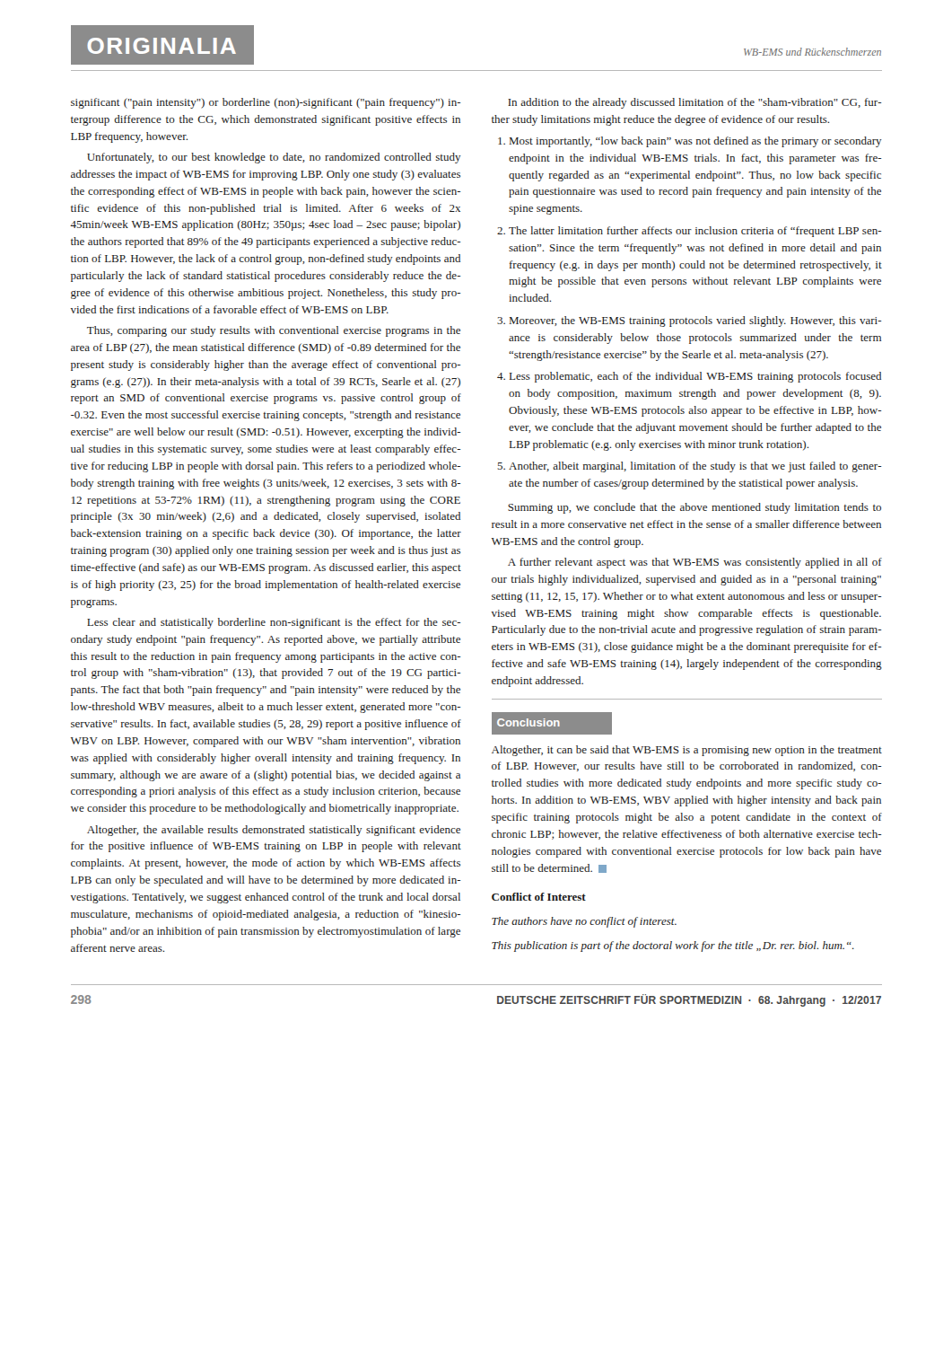ORIGINALIA
WB-EMS und Rückenschmerzen
significant ("pain intensity") or borderline (non)-significant ("pain frequency") intergroup difference to the CG, which demonstrated significant positive effects in LBP frequency, however.
Unfortunately, to our best knowledge to date, no randomized controlled study addresses the impact of WB-EMS for improving LBP. Only one study (3) evaluates the corresponding effect of WB-EMS in people with back pain, however the scientific evidence of this non-published trial is limited. After 6 weeks of 2x 45min/week WB-EMS application (80Hz; 350µs; 4sec load – 2sec pause; bipolar) the authors reported that 89% of the 49 participants experienced a subjective reduction of LBP. However, the lack of a control group, non-defined study endpoints and particularly the lack of standard statistical procedures considerably reduce the degree of evidence of this otherwise ambitious project. Nonetheless, this study provided the first indications of a favorable effect of WB-EMS on LBP.
Thus, comparing our study results with conventional exercise programs in the area of LBP (27), the mean statistical difference (SMD) of -0.89 determined for the present study is considerably higher than the average effect of conventional programs (e.g. (27)). In their meta-analysis with a total of 39 RCTs, Searle et al. (27) report an SMD of conventional exercise programs vs. passive control group of -0.32. Even the most successful exercise training concepts, "strength and resistance exercise" are well below our result (SMD: -0.51). However, excerpting the individual studies in this systematic survey, some studies were at least comparably effective for reducing LBP in people with dorsal pain. This refers to a periodized whole-body strength training with free weights (3 units/week, 12 exercises, 3 sets with 8-12 repetitions at 53-72% 1RM) (11), a strengthening program using the CORE principle (3x 30 min/week) (2,6) and a dedicated, closely supervised, isolated back-extension training on a specific back device (30). Of importance, the latter training program (30) applied only one training session per week and is thus just as time-effective (and safe) as our WB-EMS program. As discussed earlier, this aspect is of high priority (23, 25) for the broad implementation of health-related exercise programs.
Less clear and statistically borderline non-significant is the effect for the secondary study endpoint "pain frequency". As reported above, we partially attribute this result to the reduction in pain frequency among participants in the active control group with "sham-vibration" (13), that provided 7 out of the 19 CG participants. The fact that both "pain frequency" and "pain intensity" were reduced by the low-threshold WBV measures, albeit to a much lesser extent, generated more "conservative" results. In fact, available studies (5, 28, 29) report a positive influence of WBV on LBP. However, compared with our WBV "sham intervention", vibration was applied with considerably higher overall intensity and training frequency. In summary, although we are aware of a (slight) potential bias, we decided against a corresponding a priori analysis of this effect as a study inclusion criterion, because we consider this procedure to be methodologically and biometrically inappropriate.
Altogether, the available results demonstrated statistically significant evidence for the positive influence of WB-EMS training on LBP in people with relevant complaints. At present, however, the mode of action by which WB-EMS affects LPB can only be speculated and will have to be determined by more dedicated investigations. Tentatively, we suggest enhanced control of the trunk and local dorsal musculature, mechanisms of opioid-mediated analgesia, a reduction of "kinesiophobia" and/or an inhibition of pain transmission by electromyostimulation of large afferent nerve areas.
In addition to the already discussed limitation of the "sham-vibration" CG, further study limitations might reduce the degree of evidence of our results.
Most importantly, “low back pain” was not defined as the primary or secondary endpoint in the individual WB-EMS trials. In fact, this parameter was frequently regarded as an “experimental endpoint”. Thus, no low back specific pain questionnaire was used to record pain frequency and pain intensity of the spine segments.
The latter limitation further affects our inclusion criteria of “frequent LBP sensation”. Since the term “frequently” was not defined in more detail and pain frequency (e.g. in days per month) could not be determined retrospectively, it might be possible that even persons without relevant LBP complaints were included.
Moreover, the WB-EMS training protocols varied slightly. However, this variance is considerably below those protocols summarized under the term “strength/resistance exercise” by the Searle et al. meta-analysis (27).
Less problematic, each of the individual WB-EMS training protocols focused on body composition, maximum strength and power development (8, 9). Obviously, these WB-EMS protocols also appear to be effective in LBP, however, we conclude that the adjuvant movement should be further adapted to the LBP problematic (e.g. only exercises with minor trunk rotation).
Another, albeit marginal, limitation of the study is that we just failed to generate the number of cases/group determined by the statistical power analysis.
Summing up, we conclude that the above mentioned study limitation tends to result in a more conservative net effect in the sense of a smaller difference between WB-EMS and the control group.
A further relevant aspect was that WB-EMS was consistently applied in all of our trials highly individualized, supervised and guided as in a "personal training" setting (11, 12, 15, 17). Whether or to what extent autonomous and less or unsupervised WB-EMS training might show comparable effects is questionable. Particularly due to the non-trivial acute and progressive regulation of strain parameters in WB-EMS (31), close guidance might be a the dominant prerequisite for effective and safe WB-EMS training (14), largely independent of the corresponding endpoint addressed.
Conclusion
Altogether, it can be said that WB-EMS is a promising new option in the treatment of LBP. However, our results have still to be corroborated in randomized, controlled studies with more dedicated study endpoints and more specific study cohorts. In addition to WB-EMS, WBV applied with higher intensity and back pain specific training protocols might be also a potent candidate in the context of chronic LBP; however, the relative effectiveness of both alternative exercise technologies compared with conventional exercise protocols for low back pain have still to be determined.
Conflict of Interest
The authors have no conflict of interest.
This publication is part of the doctoral work for the title „Dr. rer. biol. hum.“.
298
DEUTSCHE ZEITSCHRIFT FÜR SPORTMEDIZIN · 68. Jahrgang · 12/2017